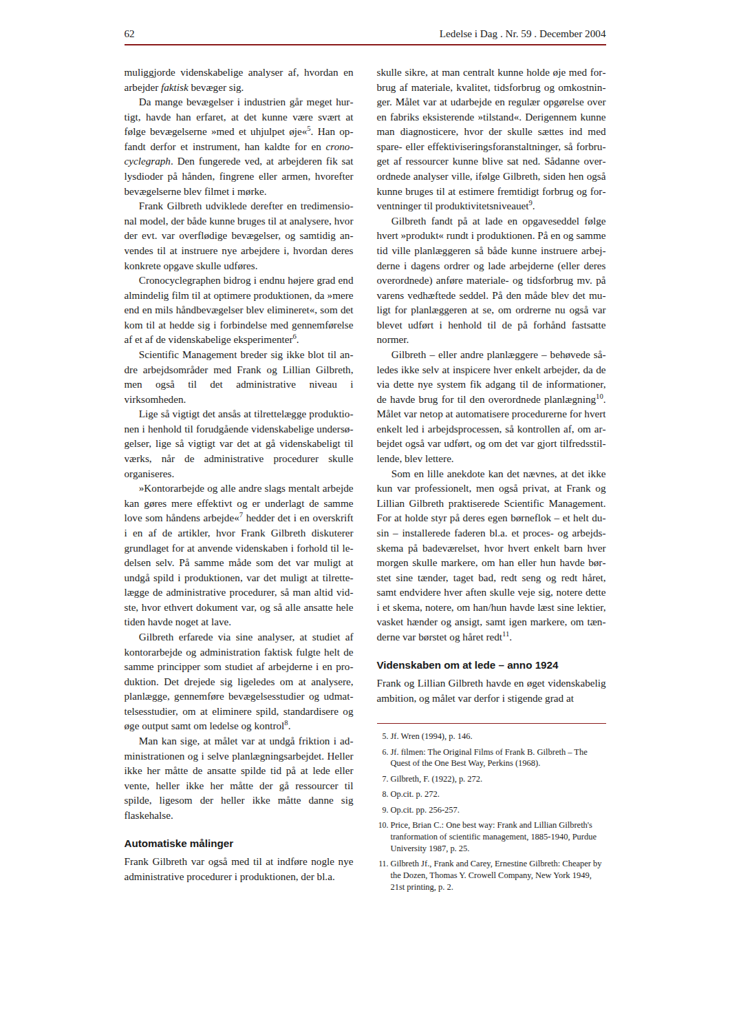62 Ledelse i Dag . Nr. 59 . December 2004
muliggjorde videnskabelige analyser af, hvordan en arbejder faktisk bevæger sig.
Da mange bevægelser i industrien går meget hurtigt, havde han erfaret, at det kunne være svært at følge bevægelserne »med et uhjulpet øje«5. Han opfandt derfor et instrument, han kaldte for en cronocyclegraph. Den fungerede ved, at arbejderen fik sat lysdioder på hånden, fingrene eller armen, hvorefter bevægelserne blev filmet i mørke.
Frank Gilbreth udviklede derefter en tredimensional model, der både kunne bruges til at analysere, hvor der evt. var overflødige bevægelser, og samtidig anvendes til at instruere nye arbejdere i, hvordan deres konkrete opgave skulle udføres.
Cronocyclegraphen bidrog i endnu højere grad end almindelig film til at optimere produktionen, da »mere end en mils håndbevægelser blev elimineret«, som det kom til at hedde sig i forbindelse med gennemførelse af et af de videnskabelige eksperimenter6.
Scientific Management breder sig ikke blot til andre arbejdsområder med Frank og Lillian Gilbreth, men også til det administrative niveau i virksomheden.
Lige så vigtigt det ansås at tilrettelægge produktionen i henhold til forudgående videnskabelige undersøgelser, lige så vigtigt var det at gå videnskabeligt til værks, når de administrative procedurer skulle organiseres.
»Kontorarbejde og alle andre slags mentalt arbejde kan gøres mere effektivt og er underlagt de samme love som håndens arbejde«7 hedder det i en overskrift i en af de artikler, hvor Frank Gilbreth diskuterer grundlaget for at anvende videnskaben i forhold til ledelsen selv. På samme måde som det var muligt at undgå spild i produktionen, var det muligt at tilrettelægge de administrative procedurer, så man altid vidste, hvor ethvert dokument var, og så alle ansatte hele tiden havde noget at lave.
Gilbreth erfarede via sine analyser, at studiet af kontorarbejde og administration faktisk fulgte helt de samme principper som studiet af arbejderne i en produktion. Det drejede sig ligeledes om at analysere, planlægge, gennemføre bevægelsesstudier og udmattelsesstudier, om at eliminere spild, standardisere og øge output samt om ledelse og kontrol8.
Man kan sige, at målet var at undgå friktion i administrationen og i selve planlægningsarbejdet. Heller ikke her måtte de ansatte spilde tid på at lede eller vente, heller ikke her måtte der gå ressourcer til spilde, ligesom der heller ikke måtte danne sig flaskehalse.
Automatiske målinger
Frank Gilbreth var også med til at indføre nogle nye administrative procedurer i produktionen, der bl.a.
skulle sikre, at man centralt kunne holde øje med forbrug af materiale, kvalitet, tidsforbrug og omkostninger. Målet var at udarbejde en regulær opgørelse over en fabriks eksisterende »tilstand«. Derigennem kunne man diagnosticere, hvor der skulle sættes ind med spare- eller effektiviseringsforanstaltninger, så forbruget af ressourcer kunne blive sat ned. Sådanne overordnede analyser ville, ifølge Gilbreth, siden hen også kunne bruges til at estimere fremtidigt forbrug og forventninger til produktivitetsniveauet9.
Gilbreth fandt på at lade en opgaveseddel følge hvert »produkt« rundt i produktionen. På en og samme tid ville planlæggeren så både kunne instruere arbejderne i dagens ordrer og lade arbejderne (eller deres overordnede) anføre materiale- og tidsforbrug mv. på varens vedhæftede seddel. På den måde blev det muligt for planlæggeren at se, om ordrerne nu også var blevet udført i henhold til de på forhånd fastsatte normer.
Gilbreth – eller andre planlæggere – behøvede således ikke selv at inspicere hver enkelt arbejder, da de via dette nye system fik adgang til de informationer, de havde brug for til den overordnede planlægning10. Målet var netop at automatisere procedurerne for hvert enkelt led i arbejdsprocessen, så kontrollen af, om arbejdet også var udført, og om det var gjort tilfredsstillende, blev lettere.
Som en lille anekdote kan det nævnes, at det ikke kun var professionelt, men også privat, at Frank og Lillian Gilbreth praktiserede Scientific Management. For at holde styr på deres egen børneflok – et helt dusin – installerede faderen bl.a. et proces- og arbejdsskema på badeværelset, hvor hvert enkelt barn hver morgen skulle markere, om han eller hun havde børstet sine tænder, taget bad, redt seng og redt håret, samt endvidere hver aften skulle veje sig, notere dette i et skema, notere, om han/hun havde læst sine lektier, vasket hænder og ansigt, samt igen markere, om tænderne var børstet og håret redt11.
Videnskaben om at lede – anno 1924
Frank og Lillian Gilbreth havde en øget videnskabelig ambition, og målet var derfor i stigende grad at
Jf. Wren (1994), p. 146.
Jf. filmen: The Original Films of Frank B. Gilbreth – The Quest of the One Best Way, Perkins (1968).
Gilbreth, F. (1922), p. 272.
Op.cit. p. 272.
Op.cit. pp. 256-257.
Price, Brian C.: One best way: Frank and Lillian Gilbreth's tranformation of scientific management, 1885-1940, Purdue University 1987, p. 25.
Gilbreth Jf., Frank and Carey, Ernestine Gilbreth: Cheaper by the Dozen, Thomas Y. Crowell Company, New York 1949, 21st printing, p. 2.